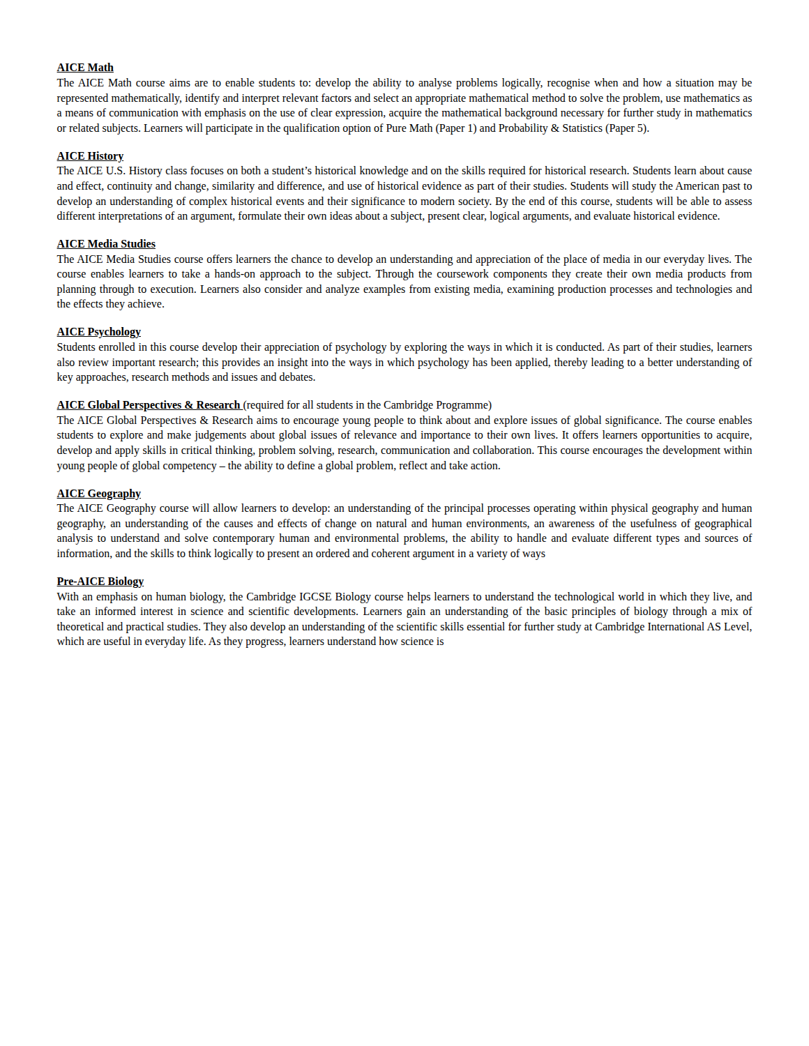AICE Math
The AICE Math course aims are to enable students to: develop the ability to analyse problems logically, recognise when and how a situation may be represented mathematically, identify and interpret relevant factors and select an appropriate mathematical method to solve the problem, use mathematics as a means of communication with emphasis on the use of clear expression, acquire the mathematical background necessary for further study in mathematics or related subjects. Learners will participate in the qualification option of Pure Math (Paper 1) and Probability & Statistics (Paper 5).
AICE History
The AICE U.S. History class focuses on both a student’s historical knowledge and on the skills required for historical research. Students learn about cause and effect, continuity and change, similarity and difference, and use of historical evidence as part of their studies. Students will study the American past to develop an understanding of complex historical events and their significance to modern society. By the end of this course, students will be able to assess different interpretations of an argument, formulate their own ideas about a subject, present clear, logical arguments, and evaluate historical evidence.
AICE Media Studies
The AICE Media Studies course offers learners the chance to develop an understanding and appreciation of the place of media in our everyday lives. The course enables learners to take a hands-on approach to the subject. Through the coursework components they create their own media products from planning through to execution. Learners also consider and analyze examples from existing media, examining production processes and technologies and the effects they achieve.
AICE Psychology
Students enrolled in this course develop their appreciation of psychology by exploring the ways in which it is conducted. As part of their studies, learners also review important research; this provides an insight into the ways in which psychology has been applied, thereby leading to a better understanding of key approaches, research methods and issues and debates.
AICE Global Perspectives & Research
(required for all students in the Cambridge Programme)
The AICE Global Perspectives & Research aims to encourage young people to think about and explore issues of global significance. The course enables students to explore and make judgements about global issues of relevance and importance to their own lives. It offers learners opportunities to acquire, develop and apply skills in critical thinking, problem solving, research, communication and collaboration. This course encourages the development within young people of global competency – the ability to define a global problem, reflect and take action.
AICE Geography
The AICE Geography course will allow learners to develop: an understanding of the principal processes operating within physical geography and human geography, an understanding of the causes and effects of change on natural and human environments, an awareness of the usefulness of geographical analysis to understand and solve contemporary human and environmental problems, the ability to handle and evaluate different types and sources of information, and the skills to think logically to present an ordered and coherent argument in a variety of ways
Pre-AICE Biology
With an emphasis on human biology, the Cambridge IGCSE Biology course helps learners to understand the technological world in which they live, and take an informed interest in science and scientific developments. Learners gain an understanding of the basic principles of biology through a mix of theoretical and practical studies. They also develop an understanding of the scientific skills essential for further study at Cambridge International AS Level, which are useful in everyday life. As they progress, learners understand how science is